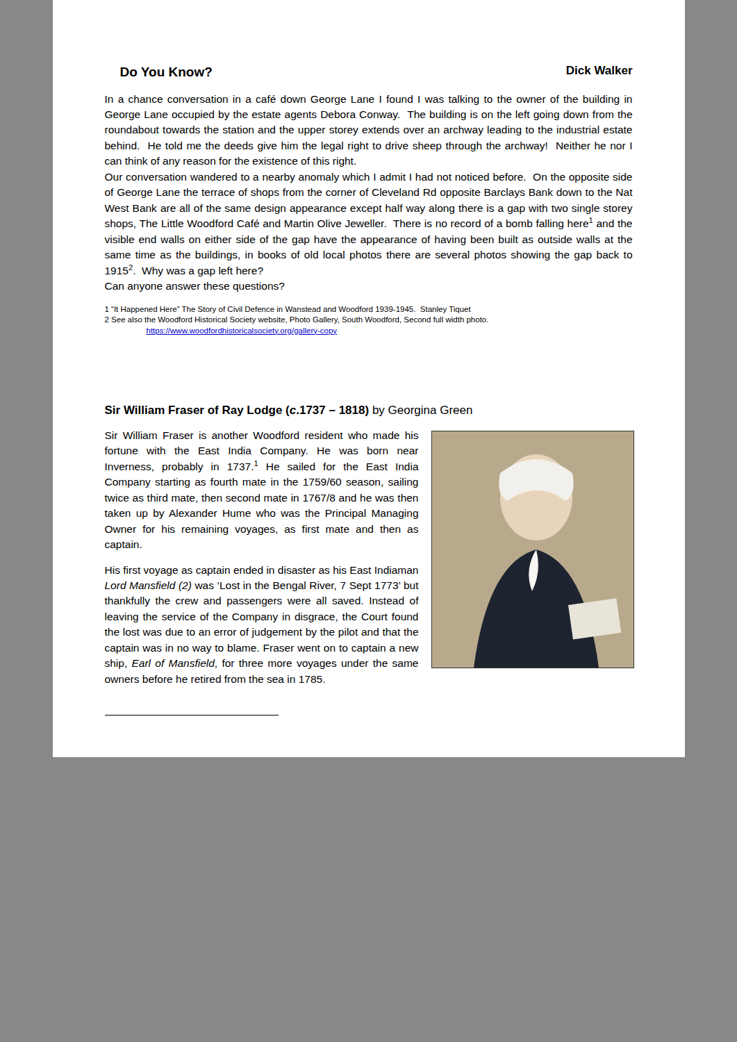Do You Know? Dick Walker
In a chance conversation in a café down George Lane I found I was talking to the owner of the building in George Lane occupied by the estate agents Debora Conway. The building is on the left going down from the roundabout towards the station and the upper storey extends over an archway leading to the industrial estate behind. He told me the deeds give him the legal right to drive sheep through the archway! Neither he nor I can think of any reason for the existence of this right.
Our conversation wandered to a nearby anomaly which I admit I had not noticed before. On the opposite side of George Lane the terrace of shops from the corner of Cleveland Rd opposite Barclays Bank down to the Nat West Bank are all of the same design appearance except half way along there is a gap with two single storey shops, The Little Woodford Café and Martin Olive Jeweller. There is no record of a bomb falling here1 and the visible end walls on either side of the gap have the appearance of having been built as outside walls at the same time as the buildings, in books of old local photos there are several photos showing the gap back to 19152. Why was a gap left here?
Can anyone answer these questions?
1 “It Happened Here” The Story of Civil Defence in Wanstead and Woodford 1939-1945. Stanley Tiquet
2 See also the Woodford Historical Society website, Photo Gallery, South Woodford, Second full width photo.
https://www.woodfordhistoricalsociety.org/gallery-copy
Sir William Fraser of Ray Lodge (c.1737 – 1818) by Georgina Green
Sir William Fraser is another Woodford resident who made his fortune with the East India Company. He was born near Inverness, probably in 1737.1 He sailed for the East India Company starting as fourth mate in the 1759/60 season, sailing twice as third mate, then second mate in 1767/8 and he was then taken up by Alexander Hume who was the Principal Managing Owner for his remaining voyages, as first mate and then as captain.
His first voyage as captain ended in disaster as his East Indiaman Lord Mansfield (2) was ‘Lost in the Bengal River, 7 Sept 1773’ but thankfully the crew and passengers were all saved. Instead of leaving the service of the Company in disgrace, the Court found the lost was due to an error of judgement by the pilot and that the captain was in no way to blame. Fraser went on to captain a new ship, Earl of Mansfield, for three more voyages under the same owners before he retired from the sea in 1785.